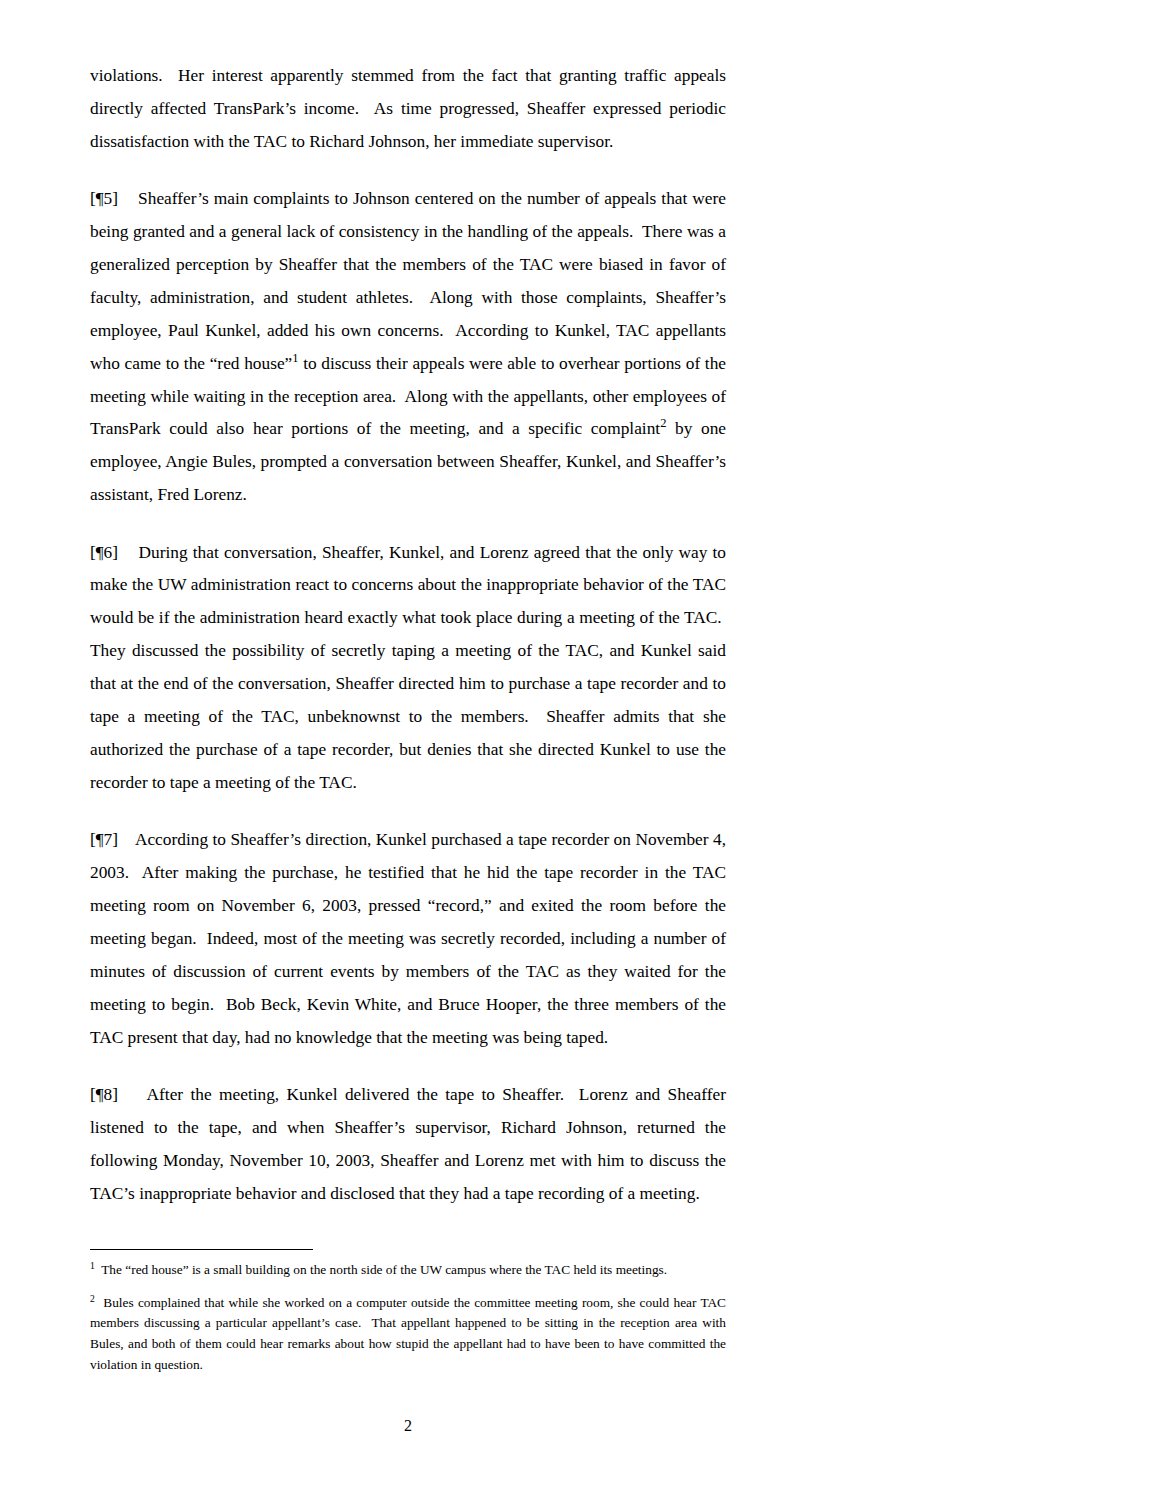violations. Her interest apparently stemmed from the fact that granting traffic appeals directly affected TransPark’s income. As time progressed, Sheaffer expressed periodic dissatisfaction with the TAC to Richard Johnson, her immediate supervisor.
[¶5] Sheaffer’s main complaints to Johnson centered on the number of appeals that were being granted and a general lack of consistency in the handling of the appeals. There was a generalized perception by Sheaffer that the members of the TAC were biased in favor of faculty, administration, and student athletes. Along with those complaints, Sheaffer’s employee, Paul Kunkel, added his own concerns. According to Kunkel, TAC appellants who came to the “red house”1 to discuss their appeals were able to overhear portions of the meeting while waiting in the reception area. Along with the appellants, other employees of TransPark could also hear portions of the meeting, and a specific complaint2 by one employee, Angie Bules, prompted a conversation between Sheaffer, Kunkel, and Sheaffer’s assistant, Fred Lorenz.
[¶6] During that conversation, Sheaffer, Kunkel, and Lorenz agreed that the only way to make the UW administration react to concerns about the inappropriate behavior of the TAC would be if the administration heard exactly what took place during a meeting of the TAC. They discussed the possibility of secretly taping a meeting of the TAC, and Kunkel said that at the end of the conversation, Sheaffer directed him to purchase a tape recorder and to tape a meeting of the TAC, unbeknownst to the members. Sheaffer admits that she authorized the purchase of a tape recorder, but denies that she directed Kunkel to use the recorder to tape a meeting of the TAC.
[¶7] According to Sheaffer’s direction, Kunkel purchased a tape recorder on November 4, 2003. After making the purchase, he testified that he hid the tape recorder in the TAC meeting room on November 6, 2003, pressed “record,” and exited the room before the meeting began. Indeed, most of the meeting was secretly recorded, including a number of minutes of discussion of current events by members of the TAC as they waited for the meeting to begin. Bob Beck, Kevin White, and Bruce Hooper, the three members of the TAC present that day, had no knowledge that the meeting was being taped.
[¶8] After the meeting, Kunkel delivered the tape to Sheaffer. Lorenz and Sheaffer listened to the tape, and when Sheaffer’s supervisor, Richard Johnson, returned the following Monday, November 10, 2003, Sheaffer and Lorenz met with him to discuss the TAC’s inappropriate behavior and disclosed that they had a tape recording of a meeting.
1 The “red house” is a small building on the north side of the UW campus where the TAC held its meetings.
2 Bules complained that while she worked on a computer outside the committee meeting room, she could hear TAC members discussing a particular appellant’s case. That appellant happened to be sitting in the reception area with Bules, and both of them could hear remarks about how stupid the appellant had to have been to have committed the violation in question.
2